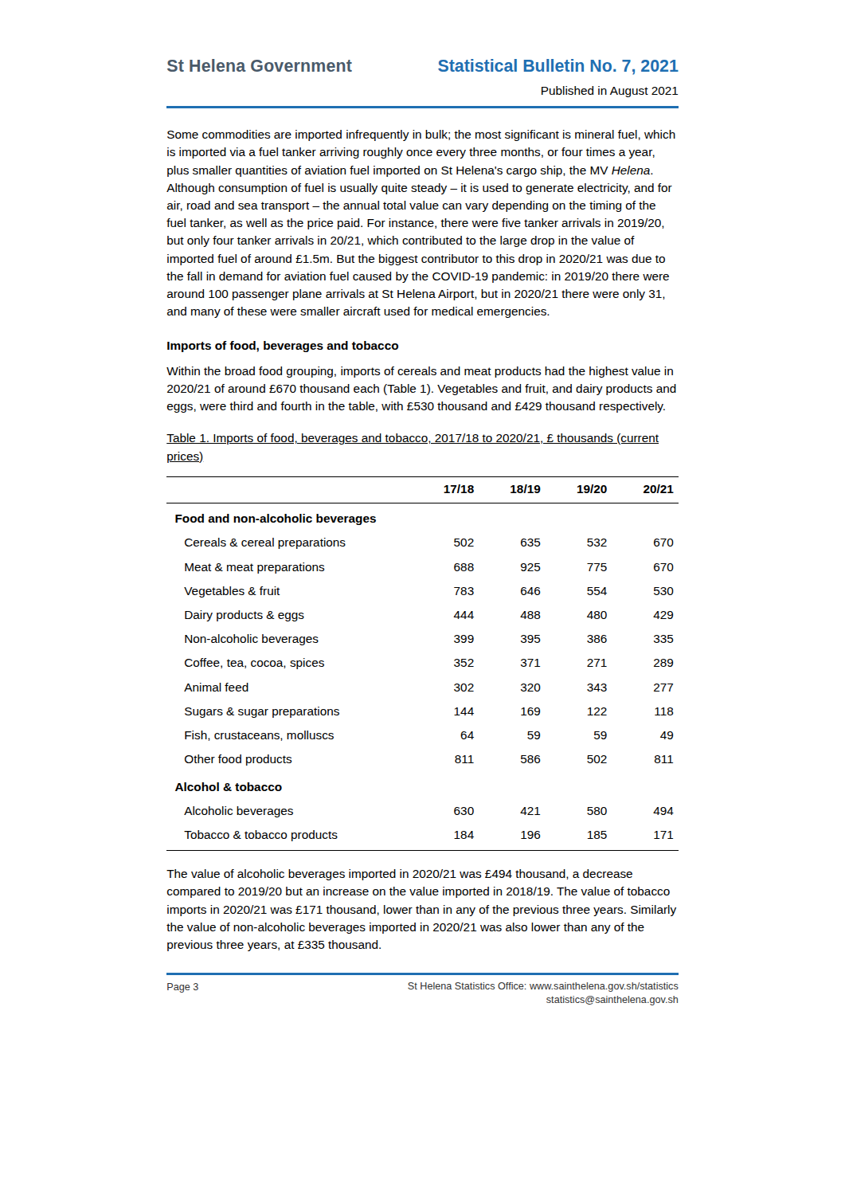St Helena Government
Statistical Bulletin No. 7, 2021
Published in August 2021
Some commodities are imported infrequently in bulk; the most significant is mineral fuel, which is imported via a fuel tanker arriving roughly once every three months, or four times a year, plus smaller quantities of aviation fuel imported on St Helena's cargo ship, the MV Helena. Although consumption of fuel is usually quite steady – it is used to generate electricity, and for air, road and sea transport – the annual total value can vary depending on the timing of the fuel tanker, as well as the price paid. For instance, there were five tanker arrivals in 2019/20, but only four tanker arrivals in 20/21, which contributed to the large drop in the value of imported fuel of around £1.5m. But the biggest contributor to this drop in 2020/21 was due to the fall in demand for aviation fuel caused by the COVID-19 pandemic: in 2019/20 there were around 100 passenger plane arrivals at St Helena Airport, but in 2020/21 there were only 31, and many of these were smaller aircraft used for medical emergencies.
Imports of food, beverages and tobacco
Within the broad food grouping, imports of cereals and meat products had the highest value in 2020/21 of around £670 thousand each (Table 1). Vegetables and fruit, and dairy products and eggs, were third and fourth in the table, with £530 thousand and £429 thousand respectively.
Table 1. Imports of food, beverages and tobacco, 2017/18 to 2020/21, £ thousands (current prices)
| | 17/18 | 18/19 | 19/20 | 20/21 |
| --- | --- | --- | --- | --- |
| Food and non-alcoholic beverages | | | | |
| Cereals & cereal preparations | 502 | 635 | 532 | 670 |
| Meat & meat preparations | 688 | 925 | 775 | 670 |
| Vegetables & fruit | 783 | 646 | 554 | 530 |
| Dairy products & eggs | 444 | 488 | 480 | 429 |
| Non-alcoholic beverages | 399 | 395 | 386 | 335 |
| Coffee, tea, cocoa, spices | 352 | 371 | 271 | 289 |
| Animal feed | 302 | 320 | 343 | 277 |
| Sugars & sugar preparations | 144 | 169 | 122 | 118 |
| Fish, crustaceans, molluscs | 64 | 59 | 59 | 49 |
| Other food products | 811 | 586 | 502 | 811 |
| Alcohol & tobacco | | | | |
| Alcoholic beverages | 630 | 421 | 580 | 494 |
| Tobacco & tobacco products | 184 | 196 | 185 | 171 |
The value of alcoholic beverages imported in 2020/21 was £494 thousand, a decrease compared to 2019/20 but an increase on the value imported in 2018/19. The value of tobacco imports in 2020/21 was £171 thousand, lower than in any of the previous three years. Similarly the value of non-alcoholic beverages imported in 2020/21 was also lower than any of the previous three years, at £335 thousand.
Page 3
St Helena Statistics Office: www.sainthelena.gov.sh/statistics
statistics@sainthelena.gov.sh